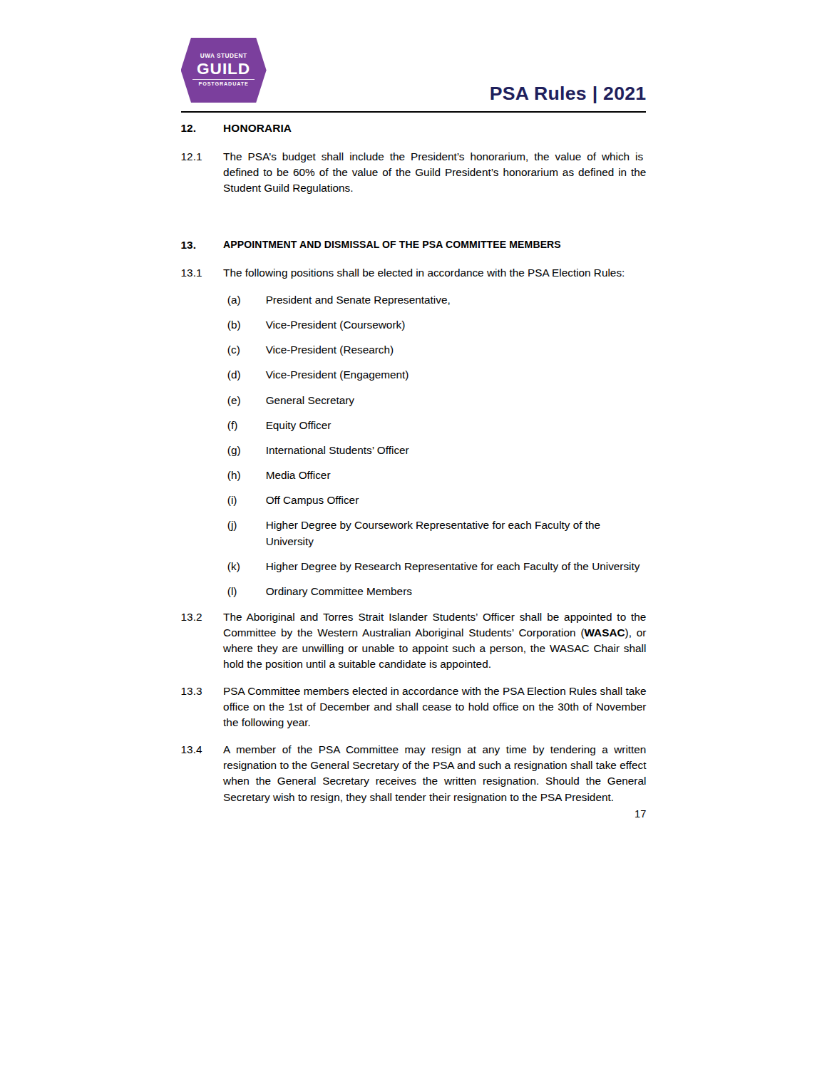UWA STUDENT
GUILD
POSTGRADUATE
PSA Rules | 2021
12.
HONORARIA
12.1
The PSA’s budget shall include the President’s honorarium, the value of which is defined to be 60% of the value of the Guild President’s honorarium as defined in the Student Guild Regulations.
13.
APPOINTMENT AND DISMISSAL OF THE PSA COMMITTEE MEMBERS
13.1
The following positions shall be elected in accordance with the PSA Election Rules:
(a)
President and Senate Representative,
(b)
Vice-President (Coursework)
(c)
Vice-President (Research)
(d)
Vice-President (Engagement)
(e)
General Secretary
(f)
Equity Officer
(g)
International Students’ Officer
(h)
Media Officer
(i)
Off Campus Officer
(j)
Higher Degree by Coursework Representative for each Faculty of the University
(k)
Higher Degree by Research Representative for each Faculty of the University
(l)
Ordinary Committee Members
13.2
The Aboriginal and Torres Strait Islander Students’ Officer shall be appointed to the Committee by the Western Australian Aboriginal Students’ Corporation (WASAC), or where they are unwilling or unable to appoint such a person, the WASAC Chair shall hold the position until a suitable candidate is appointed.
13.3
PSA Committee members elected in accordance with the PSA Election Rules shall take office on the 1st of December and shall cease to hold office on the 30th of November the following year.
13.4
A member of the PSA Committee may resign at any time by tendering a written resignation to the General Secretary of the PSA and such a resignation shall take effect when the General Secretary receives the written resignation. Should the General Secretary wish to resign, they shall tender their resignation to the PSA President.
17